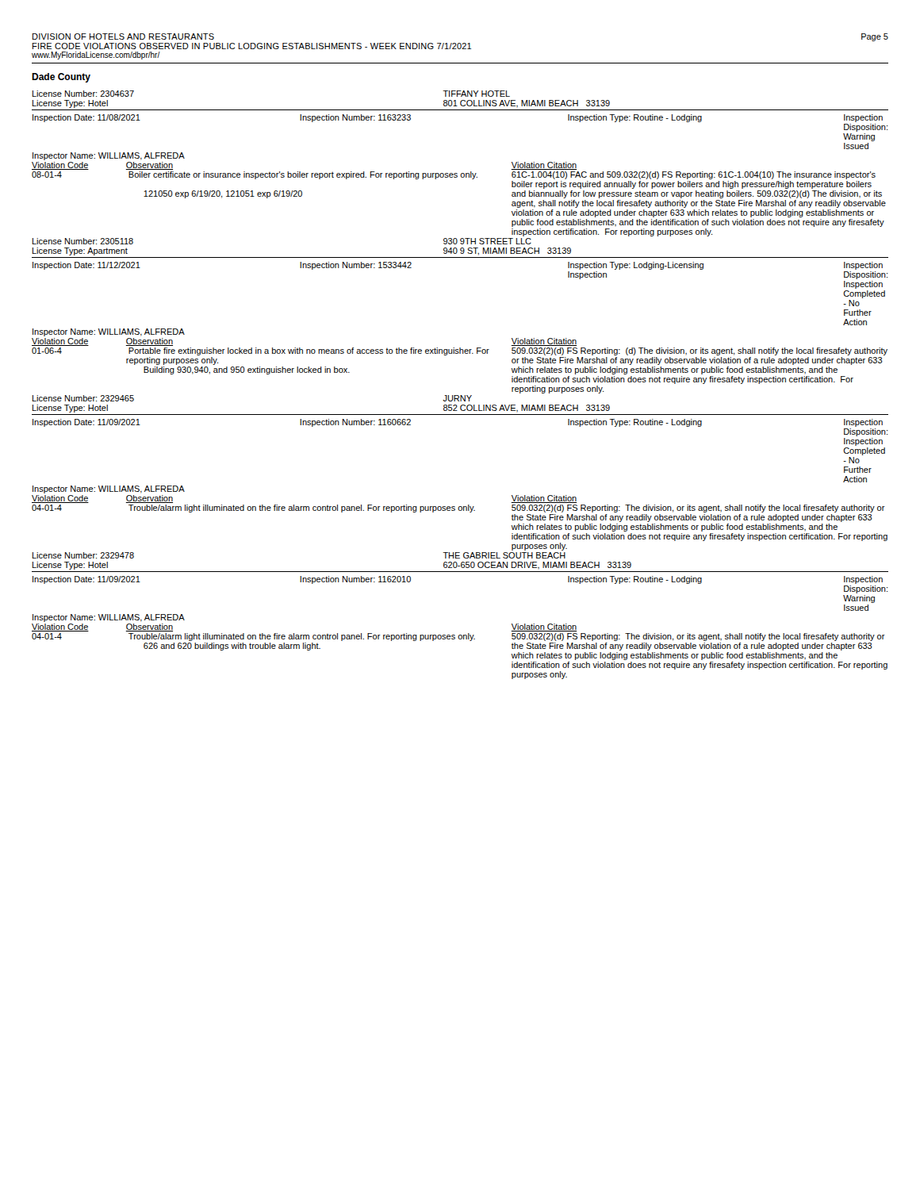Page 5
DIVISION OF HOTELS AND RESTAURANTS
FIRE CODE VIOLATIONS OBSERVED IN PUBLIC LODGING ESTABLISHMENTS - WEEK ENDING 7/1/2021
www.MyFloridaLicense.com/dbpr/hr/
Dade County
| License Number: 2304637 | TIFFANY HOTEL |
| License Type: Hotel | 801 COLLINS AVE, MIAMI BEACH 33139 |
| Inspection Date: 11/08/2021 | Inspection Number: 1163233 | Inspection Type: Routine - Lodging | Inspection Disposition: Warning Issued |
| Inspector Name: WILLIAMS, ALFREDA | |
| Violation Code | Observation | Violation Citation |
| 08-01-4 | Boiler certificate or insurance inspector's boiler report expired. For reporting purposes only. 121050 exp 6/19/20, 121051 exp 6/19/20 | 61C-1.004(10) FAC and 509.032(2)(d) FS Reporting: 61C-1.004(10) The insurance inspector's boiler report is required annually for power boilers and high pressure/high temperature boilers and biannually for low pressure steam or vapor heating boilers. 509.032(2)(d) The division, or its agent, shall notify the local firesafety authority or the State Fire Marshal of any readily observable violation of a rule adopted under chapter 633 which relates to public lodging establishments or public food establishments, and the identification of such violation does not require any firesafety inspection certification. For reporting purposes only. |
| License Number: 2305118 | 930 9TH STREET LLC |
| License Type: Apartment | 940 9 ST, MIAMI BEACH 33139 |
| Inspection Date: 11/12/2021 | Inspection Number: 1533442 | Inspection Type: Lodging-Licensing Inspection | Inspection Disposition: Inspection Completed - No Further Action |
| Inspector Name: WILLIAMS, ALFREDA | |
| Violation Code | Observation | Violation Citation |
| 01-06-4 | Portable fire extinguisher locked in a box with no means of access to the fire extinguisher. For reporting purposes only. Building 930,940, and 950 extinguisher locked in box. | 509.032(2)(d) FS Reporting: (d) The division, or its agent, shall notify the local firesafety authority or the State Fire Marshal of any readily observable violation of a rule adopted under chapter 633 which relates to public lodging establishments or public food establishments, and the identification of such violation does not require any firesafety inspection certification. For reporting purposes only. |
| License Number: 2329465 | JURNY |
| License Type: Hotel | 852 COLLINS AVE, MIAMI BEACH 33139 |
| Inspection Date: 11/09/2021 | Inspection Number: 1160662 | Inspection Type: Routine - Lodging | Inspection Disposition: Inspection Completed - No Further Action |
| Inspector Name: WILLIAMS, ALFREDA | |
| Violation Code | Observation | Violation Citation |
| 04-01-4 | Trouble/alarm light illuminated on the fire alarm control panel. For reporting purposes only. | 509.032(2)(d) FS Reporting: The division, or its agent, shall notify the local firesafety authority or the State Fire Marshal of any readily observable violation of a rule adopted under chapter 633 which relates to public lodging establishments or public food establishments, and the identification of such violation does not require any firesafety inspection certification. For reporting purposes only. |
| License Number: 2329478 | THE GABRIEL SOUTH BEACH |
| License Type: Hotel | 620-650 OCEAN DRIVE, MIAMI BEACH 33139 |
| Inspection Date: 11/09/2021 | Inspection Number: 1162010 | Inspection Type: Routine - Lodging | Inspection Disposition: Warning Issued |
| Inspector Name: WILLIAMS, ALFREDA | |
| Violation Code | Observation | Violation Citation |
| 04-01-4 | Trouble/alarm light illuminated on the fire alarm control panel. For reporting purposes only. 626 and 620 buildings with trouble alarm light. | 509.032(2)(d) FS Reporting: The division, or its agent, shall notify the local firesafety authority or the State Fire Marshal of any readily observable violation of a rule adopted under chapter 633 which relates to public lodging establishments or public food establishments, and the identification of such violation does not require any firesafety inspection certification. For reporting purposes only. |